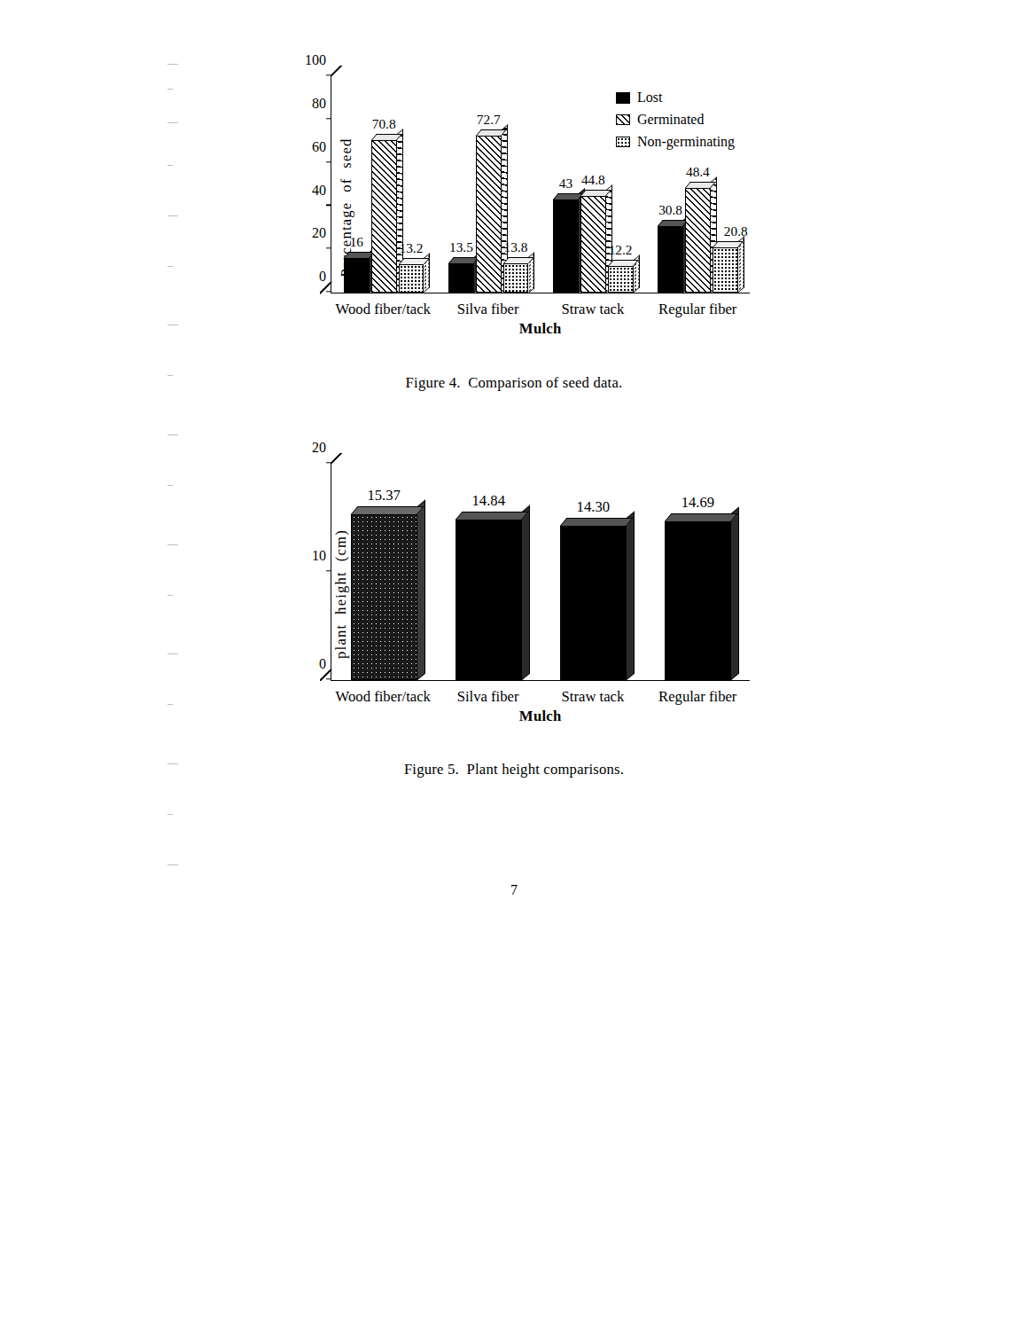Percentage of seed
0
20
40
60
80
100
Lost
Germinated
Non-germinating
16
70.8
13.2
13.5
72.7
13.8
43
44.8
12.2
30.8
48.4
20.8
Wood fiber/tack
Silva fiber
Straw tack
Regular fiber
Mulch
Figure 4. Comparison of seed data.
plant height (cm)
0
10
20
15.37
14.84
14.30
14.69
Wood fiber/tack
Silva fiber
Straw tack
Regular fiber
Mulch
Figure 5. Plant height comparisons.
7